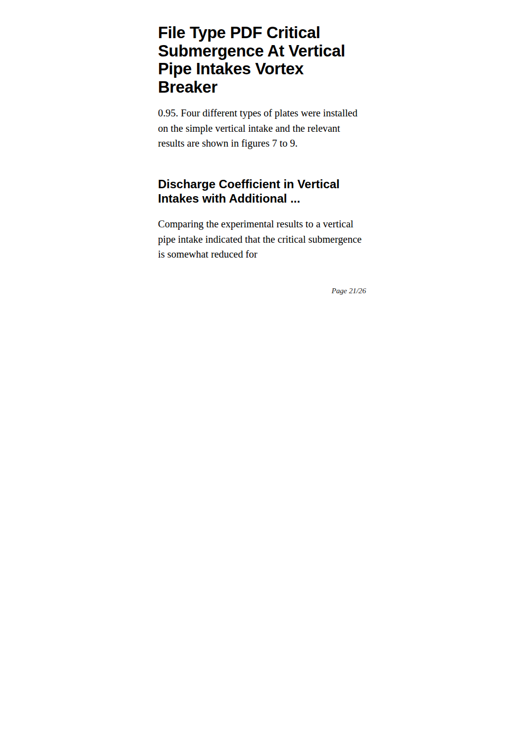File Type PDF Critical Submergence At Vertical Pipe Intakes Vortex Breaker
0.95. Four different types of plates were installed on the simple vertical intake and the relevant results are shown in figures 7 to 9.
Discharge Coefficient in Vertical Intakes with Additional ...
Comparing the experimental results to a vertical pipe intake indicated that the critical submergence is somewhat reduced for
Page 21/26